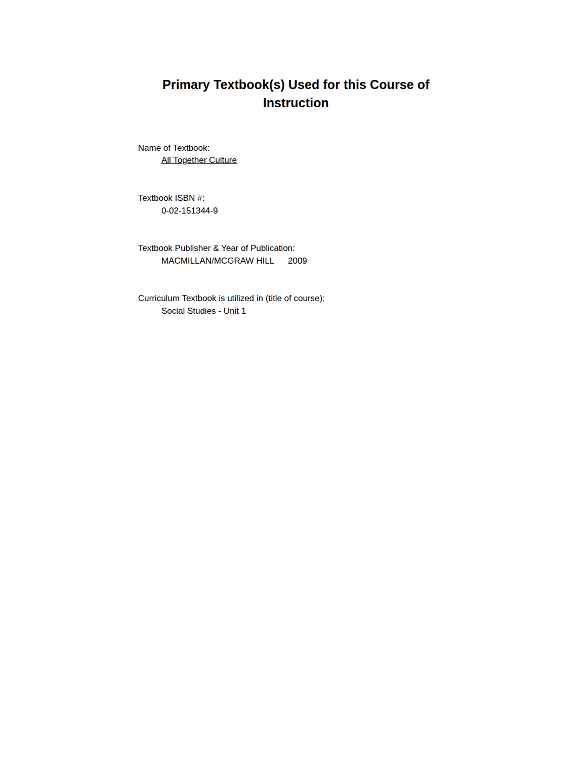Primary Textbook(s) Used for this Course of Instruction
Name of Textbook:
All Together Culture
Textbook ISBN #:
0-02-151344-9
Textbook Publisher & Year of Publication:
MACMILLAN/MCGRAW HILL2009
Curriculum Textbook is utilized in (title of course):
Social Studies - Unit 1